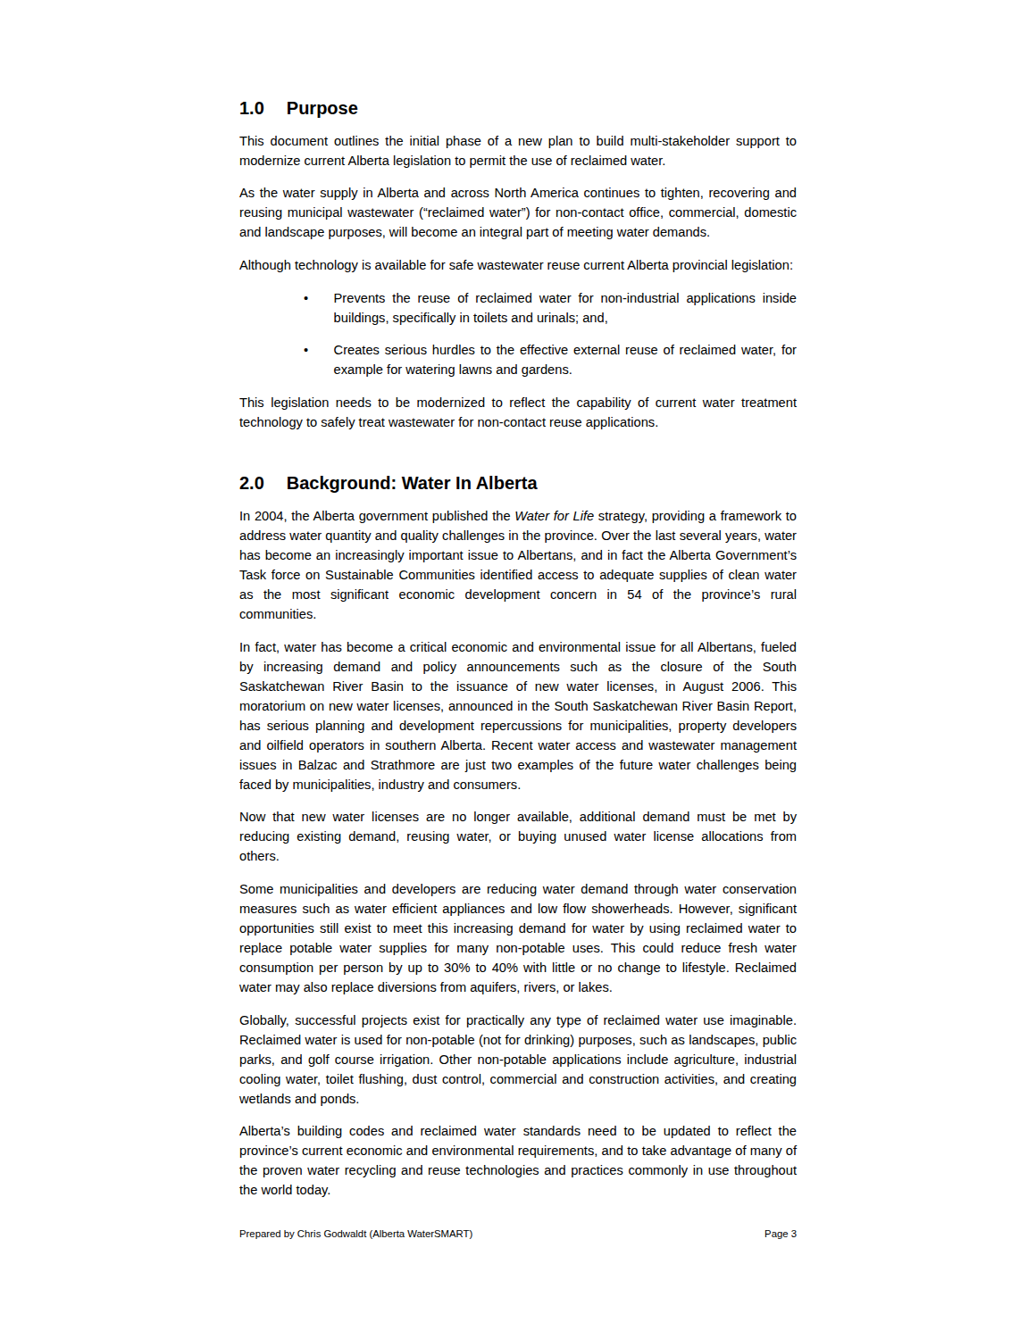1.0 Purpose
This document outlines the initial phase of a new plan to build multi-stakeholder support to modernize current Alberta legislation to permit the use of reclaimed water.
As the water supply in Alberta and across North America continues to tighten, recovering and reusing municipal wastewater (“reclaimed water”) for non-contact office, commercial, domestic and landscape purposes, will become an integral part of meeting water demands.
Although technology is available for safe wastewater reuse current Alberta provincial legislation:
Prevents the reuse of reclaimed water for non-industrial applications inside buildings, specifically in toilets and urinals; and,
Creates serious hurdles to the effective external reuse of reclaimed water, for example for watering lawns and gardens.
This legislation needs to be modernized to reflect the capability of current water treatment technology to safely treat wastewater for non-contact reuse applications.
2.0 Background: Water In Alberta
In 2004, the Alberta government published the Water for Life strategy, providing a framework to address water quantity and quality challenges in the province. Over the last several years, water has become an increasingly important issue to Albertans, and in fact the Alberta Government’s Task force on Sustainable Communities identified access to adequate supplies of clean water as the most significant economic development concern in 54 of the province’s rural communities.
In fact, water has become a critical economic and environmental issue for all Albertans, fueled by increasing demand and policy announcements such as the closure of the South Saskatchewan River Basin to the issuance of new water licenses, in August 2006. This moratorium on new water licenses, announced in the South Saskatchewan River Basin Report, has serious planning and development repercussions for municipalities, property developers and oilfield operators in southern Alberta. Recent water access and wastewater management issues in Balzac and Strathmore are just two examples of the future water challenges being faced by municipalities, industry and consumers.
Now that new water licenses are no longer available, additional demand must be met by reducing existing demand, reusing water, or buying unused water license allocations from others.
Some municipalities and developers are reducing water demand through water conservation measures such as water efficient appliances and low flow showerheads. However, significant opportunities still exist to meet this increasing demand for water by using reclaimed water to replace potable water supplies for many non-potable uses. This could reduce fresh water consumption per person by up to 30% to 40% with little or no change to lifestyle. Reclaimed water may also replace diversions from aquifers, rivers, or lakes.
Globally, successful projects exist for practically any type of reclaimed water use imaginable. Reclaimed water is used for non-potable (not for drinking) purposes, such as landscapes, public parks, and golf course irrigation. Other non-potable applications include agriculture, industrial cooling water, toilet flushing, dust control, commercial and construction activities, and creating wetlands and ponds.
Alberta’s building codes and reclaimed water standards need to be updated to reflect the province’s current economic and environmental requirements, and to take advantage of many of the proven water recycling and reuse technologies and practices commonly in use throughout the world today.
Prepared by Chris Godwaldt (Alberta WaterSMART) Page 3